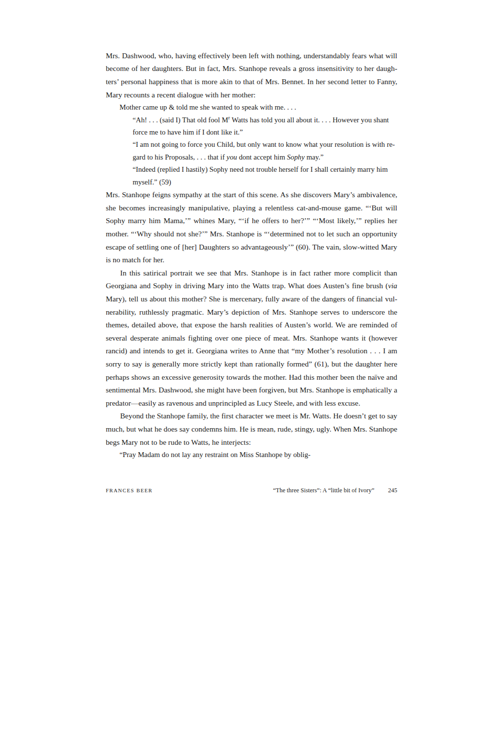Mrs. Dashwood, who, having effectively been left with nothing, understandably fears what will become of her daughters. But in fact, Mrs. Stanhope reveals a gross insensitivity to her daughters’ personal happiness that is more akin to that of Mrs. Bennet. In her second letter to Fanny, Mary recounts a recent dialogue with her mother:
Mother came up & told me she wanted to speak with me. . . .
“Ah! . . . (said I) That old fool Mr Watts has told you all about it. . . . However you shant force me to have him if I dont like it.”
“I am not going to force you Child, but only want to know what your resolution is with regard to his Proposals, . . . that if you dont accept him Sophy may.”
“Indeed (replied I hastily) Sophy need not trouble herself for I shall certainly marry him myself.” (59)
Mrs. Stanhope feigns sympathy at the start of this scene. As she discovers Mary’s ambivalence, she becomes increasingly manipulative, playing a relentless cat-and-mouse game. “‘But will Sophy marry him Mama,’” whines Mary, “‘if he offers to her?’” “‘Most likely,’” replies her mother. “‘Why should not she?’” Mrs. Stanhope is “‘determined not to let such an opportunity escape of settling one of [her] Daughters so advantageously’” (60). The vain, slow-witted Mary is no match for her.
In this satirical portrait we see that Mrs. Stanhope is in fact rather more complicit than Georgiana and Sophy in driving Mary into the Watts trap. What does Austen’s fine brush (via Mary), tell us about this mother? She is mercenary, fully aware of the dangers of financial vulnerability, ruthlessly pragmatic. Mary’s depiction of Mrs. Stanhope serves to underscore the themes, detailed above, that expose the harsh realities of Austen’s world. We are reminded of several desperate animals fighting over one piece of meat. Mrs. Stanhope wants it (however rancid) and intends to get it. Georgiana writes to Anne that “my Mother’s resolution . . . I am sorry to say is generally more strictly kept than rationally formed” (61), but the daughter here perhaps shows an excessive generosity towards the mother. Had this mother been the naïve and sentimental Mrs. Dashwood, she might have been forgiven, but Mrs. Stanhope is emphatically a predator—easily as ravenous and unprincipled as Lucy Steele, and with less excuse.
Beyond the Stanhope family, the first character we meet is Mr. Watts. He doesn’t get to say much, but what he does say condemns him. He is mean, rude, stingy, ugly. When Mrs. Stanhope begs Mary not to be rude to Watts, he interjects:
“Pray Madam do not lay any restraint on Miss Stanhope by oblig-
Frances Beer
“The three Sisters”: A “little bit of Ivory” 245